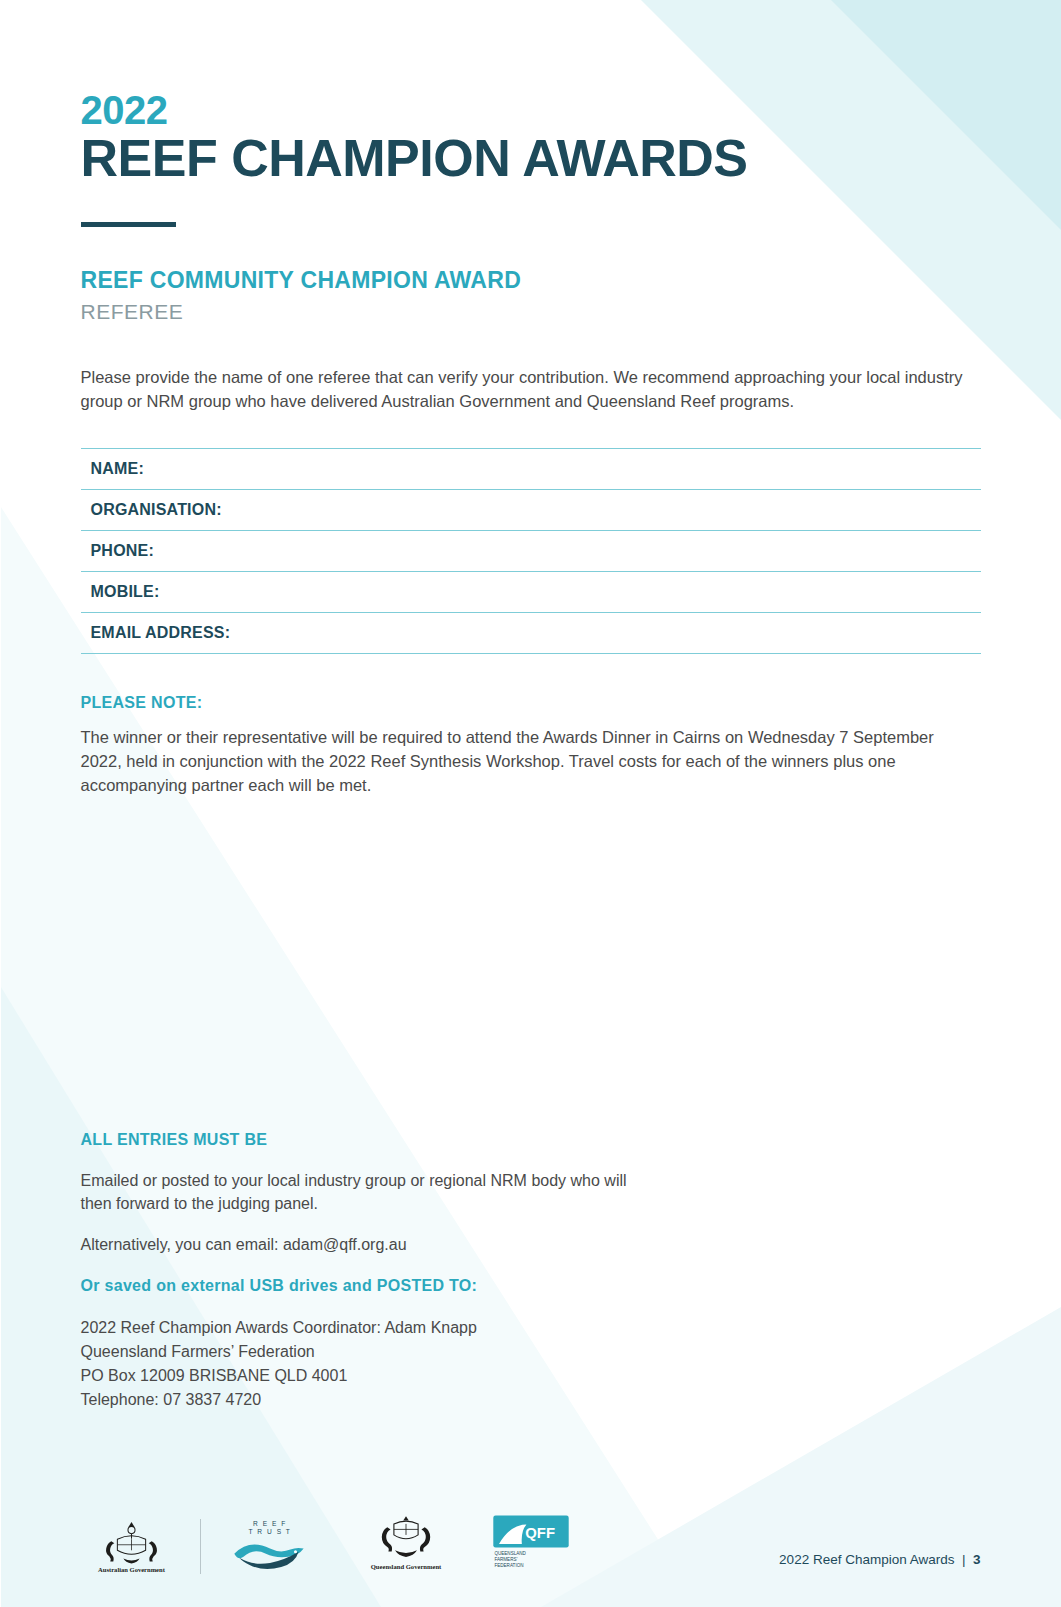2022 REEF CHAMPION AWARDS
REEF COMMUNITY CHAMPION AWARD
REFEREE
Please provide the name of one referee that can verify your contribution. We recommend approaching your local industry group or NRM group who have delivered Australian Government and Queensland Reef programs.
NAME:
ORGANISATION:
PHONE:
MOBILE:
EMAIL ADDRESS:
PLEASE NOTE:
The winner or their representative will be required to attend the Awards Dinner in Cairns on Wednesday 7 September 2022, held in conjunction with the 2022 Reef Synthesis Workshop. Travel costs for each of the winners plus one accompanying partner each will be met.
ALL ENTRIES MUST BE
Emailed or posted to your local industry group or regional NRM body who will
then forward to the judging panel.
Alternatively, you can email: adam@qff.org.au
Or saved on external USB drives and POSTED TO:
2022 Reef Champion Awards Coordinator: Adam Knapp
Queensland Farmers’ Federation
PO Box 12009 BRISBANE QLD 4001
Telephone: 07 3837 4720
Australian Government
R E E F T R U S T
Queensland Government
QFF QUEENSLAND FARMERS’ FEDERATION
2022 Reef Champion Awards | 3